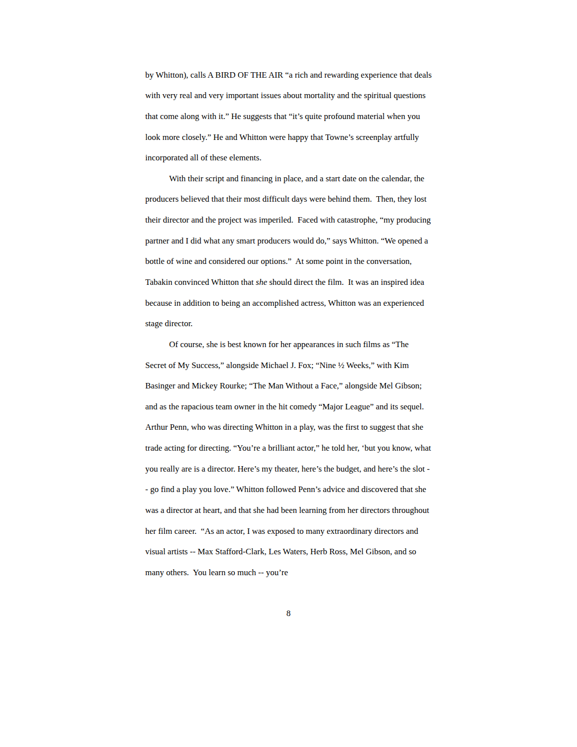by Whitton), calls A BIRD OF THE AIR “a rich and rewarding experience that deals with very real and very important issues about mortality and the spiritual questions that come along with it.” He suggests that “it’s quite profound material when you look more closely.” He and Whitton were happy that Towne’s screenplay artfully incorporated all of these elements.
With their script and financing in place, and a start date on the calendar, the producers believed that their most difficult days were behind them. Then, they lost their director and the project was imperiled. Faced with catastrophe, “my producing partner and I did what any smart producers would do,” says Whitton. “We opened a bottle of wine and considered our options.” At some point in the conversation, Tabakin convinced Whitton that she should direct the film. It was an inspired idea because in addition to being an accomplished actress, Whitton was an experienced stage director.
Of course, she is best known for her appearances in such films as “The Secret of My Success,” alongside Michael J. Fox; “Nine ½ Weeks,” with Kim Basinger and Mickey Rourke; “The Man Without a Face,” alongside Mel Gibson; and as the rapacious team owner in the hit comedy “Major League” and its sequel. Arthur Penn, who was directing Whitton in a play, was the first to suggest that she trade acting for directing. “You’re a brilliant actor,” he told her, ‘but you know, what you really are is a director. Here’s my theater, here’s the budget, and here’s the slot -- go find a play you love.” Whitton followed Penn’s advice and discovered that she was a director at heart, and that she had been learning from her directors throughout her film career. “As an actor, I was exposed to many extraordinary directors and visual artists -- Max Stafford-Clark, Les Waters, Herb Ross, Mel Gibson, and so many others. You learn so much -- you’re
8